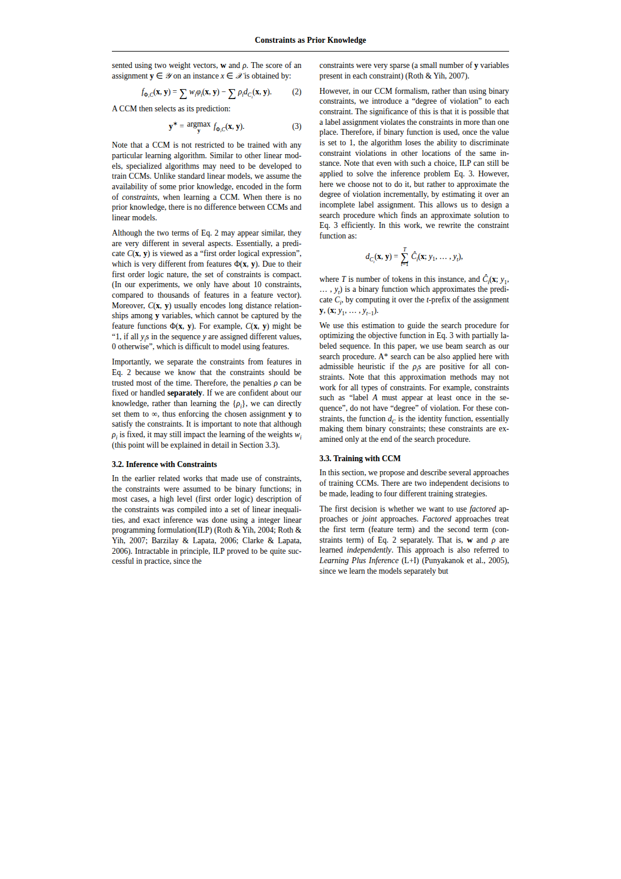Constraints as Prior Knowledge
sented using two weight vectors, w and ρ. The score of an assignment y ∈ 𝒴 on an instance x ∈ 𝒳 is obtained by:
fΦ,C(x, y) = ∑ wiφi(x, y) − ∑ ρidCi(x, y). (2)
A CCM then selects as its prediction:
y∗ = argmax y fΦ,C(x, y). (3)
Note that a CCM is not restricted to be trained with any particular learning algorithm. Similar to other linear models, specialized algorithms may need to be developed to train CCMs. Unlike standard linear models, we assume the availability of some prior knowledge, encoded in the form of constraints, when learning a CCM. When there is no prior knowledge, there is no difference between CCMs and linear models.
Although the two terms of Eq. 2 may appear similar, they are very different in several aspects. Essentially, a predicate C(x, y) is viewed as a “first order logical expression”, which is very different from features Φ(x, y). Due to their first order logic nature, the set of constraints is compact. (In our experiments, we only have about 10 constraints, compared to thousands of features in a feature vector). Moreover, C(x, y) usually encodes long distance relationships among y variables, which cannot be captured by the feature functions Φ(x, y). For example, C(x, y) might be “1, if all yis in the sequence y are assigned different values, 0 otherwise”, which is difficult to model using features.
Importantly, we separate the constraints from features in Eq. 2 because we know that the constraints should be trusted most of the time. Therefore, the penalties ρ can be fixed or handled separately. If we are confident about our knowledge, rather than learning the {ρi}, we can directly set them to ∞, thus enforcing the chosen assignment y to satisfy the constraints. It is important to note that although ρi is fixed, it may still impact the learning of the weights wi (this point will be explained in detail in Section 3.3).
3.2. Inference with Constraints
In the earlier related works that made use of constraints, the constraints were assumed to be binary functions; in most cases, a high level (first order logic) description of the constraints was compiled into a set of linear inequalities, and exact inference was done using a integer linear programming formulation(ILP) (Roth & Yih, 2004; Roth & Yih, 2007; Barzilay & Lapata, 2006; Clarke & Lapata, 2006). Intractable in principle, ILP proved to be quite successful in practice, since the
constraints were very sparse (a small number of y variables present in each constraint) (Roth & Yih, 2007).
However, in our CCM formalism, rather than using binary constraints, we introduce a “degree of violation” to each constraint. The significance of this is that it is possible that a label assignment violates the constraints in more than one place. Therefore, if binary function is used, once the value is set to 1, the algorithm loses the ability to discriminate constraint violations in other locations of the same instance. Note that even with such a choice, ILP can still be applied to solve the inference problem Eq. 3. However, here we choose not to do it, but rather to approximate the degree of violation incrementally, by estimating it over an incomplete label assignment. This allows us to design a search procedure which finds an approximate solution to Eq. 3 efficiently. In this work, we rewrite the constraint function as:
dCi(x, y) = T∑t=1 Ĉi(x; y1, … , yt),
where T is number of tokens in this instance, and Ĉi(x; y1, … , yt) is a binary function which approximates the predicate Ci, by computing it over the t-prefix of the assignment y, (x; y1, … , yt−1).
We use this estimation to guide the search procedure for optimizing the objective function in Eq. 3 with partially labeled sequence. In this paper, we use beam search as our search procedure. A* search can be also applied here with admissible heuristic if the ρis are positive for all constraints. Note that this approximation methods may not work for all types of constraints. For example, constraints such as “label A must appear at least once in the sequence”, do not have “degree” of violation. For these constraints, the function dC is the identity function, essentially making them binary constraints; these constraints are examined only at the end of the search procedure.
3.3. Training with CCM
In this section, we propose and describe several approaches of training CCMs. There are two independent decisions to be made, leading to four different training strategies.
The first decision is whether we want to use factored approaches or joint approaches. Factored approaches treat the first term (feature term) and the second term (constraints term) of Eq. 2 separately. That is, w and ρ are learned independently. This approach is also referred to Learning Plus Inference (L+I) (Punyakanok et al., 2005), since we learn the models separately but